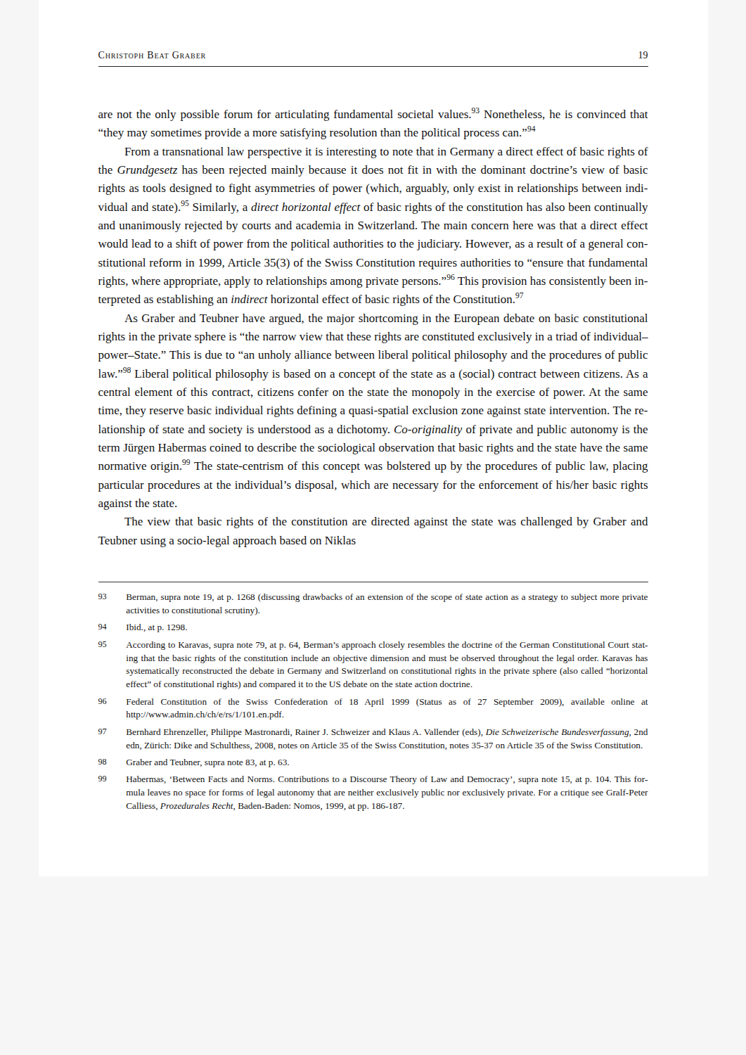Christoph Beat Graber 19
are not the only possible forum for articulating fundamental societal values.93 Nonetheless, he is convinced that “they may sometimes provide a more satisfying resolution than the political process can.”94
From a transnational law perspective it is interesting to note that in Germany a direct effect of basic rights of the Grundgesetz has been rejected mainly because it does not fit in with the dominant doctrine’s view of basic rights as tools designed to fight asymmetries of power (which, arguably, only exist in relationships between individual and state).95 Similarly, a direct horizontal effect of basic rights of the constitution has also been continually and unanimously rejected by courts and academia in Switzerland. The main concern here was that a direct effect would lead to a shift of power from the political authorities to the judiciary. However, as a result of a general constitutional reform in 1999, Article 35(3) of the Swiss Constitution requires authorities to “ensure that fundamental rights, where appropriate, apply to relationships among private persons.”96 This provision has consistently been interpreted as establishing an indirect horizontal effect of basic rights of the Constitution.97
As Graber and Teubner have argued, the major shortcoming in the European debate on basic constitutional rights in the private sphere is “the narrow view that these rights are constituted exclusively in a triad of individual–power–State.” This is due to “an unholy alliance between liberal political philosophy and the procedures of public law.”98 Liberal political philosophy is based on a concept of the state as a (social) contract between citizens. As a central element of this contract, citizens confer on the state the monopoly in the exercise of power. At the same time, they reserve basic individual rights defining a quasi-spatial exclusion zone against state intervention. The relationship of state and society is understood as a dichotomy. Co-originality of private and public autonomy is the term Jürgen Habermas coined to describe the sociological observation that basic rights and the state have the same normative origin.99 The state-centrism of this concept was bolstered up by the procedures of public law, placing particular procedures at the individual’s disposal, which are necessary for the enforcement of his/her basic rights against the state.
The view that basic rights of the constitution are directed against the state was challenged by Graber and Teubner using a socio-legal approach based on Niklas
93 Berman, supra note 19, at p. 1268 (discussing drawbacks of an extension of the scope of state action as a strategy to subject more private activities to constitutional scrutiny).
94 Ibid., at p. 1298.
95 According to Karavas, supra note 79, at p. 64, Berman’s approach closely resembles the doctrine of the German Constitutional Court stating that the basic rights of the constitution include an objective dimension and must be observed throughout the legal order. Karavas has systematically reconstructed the debate in Germany and Switzerland on constitutional rights in the private sphere (also called “horizontal effect” of constitutional rights) and compared it to the US debate on the state action doctrine.
96 Federal Constitution of the Swiss Confederation of 18 April 1999 (Status as of 27 September 2009), available online at http://www.admin.ch/ch/e/rs/1/101.en.pdf.
97 Bernhard Ehrenzeller, Philippe Mastronardi, Rainer J. Schweizer and Klaus A. Vallender (eds), Die Schweizerische Bundesverfassung, 2nd edn, Zürich: Dike and Schulthess, 2008, notes on Article 35 of the Swiss Constitution, notes 35-37 on Article 35 of the Swiss Constitution.
98 Graber and Teubner, supra note 83, at p. 63.
99 Habermas, ‘Between Facts and Norms. Contributions to a Discourse Theory of Law and Democracy’, supra note 15, at p. 104. This formula leaves no space for forms of legal autonomy that are neither exclusively public nor exclusively private. For a critique see Gralf-Peter Calliess, Prozedurales Recht, Baden-Baden: Nomos, 1999, at pp. 186-187.